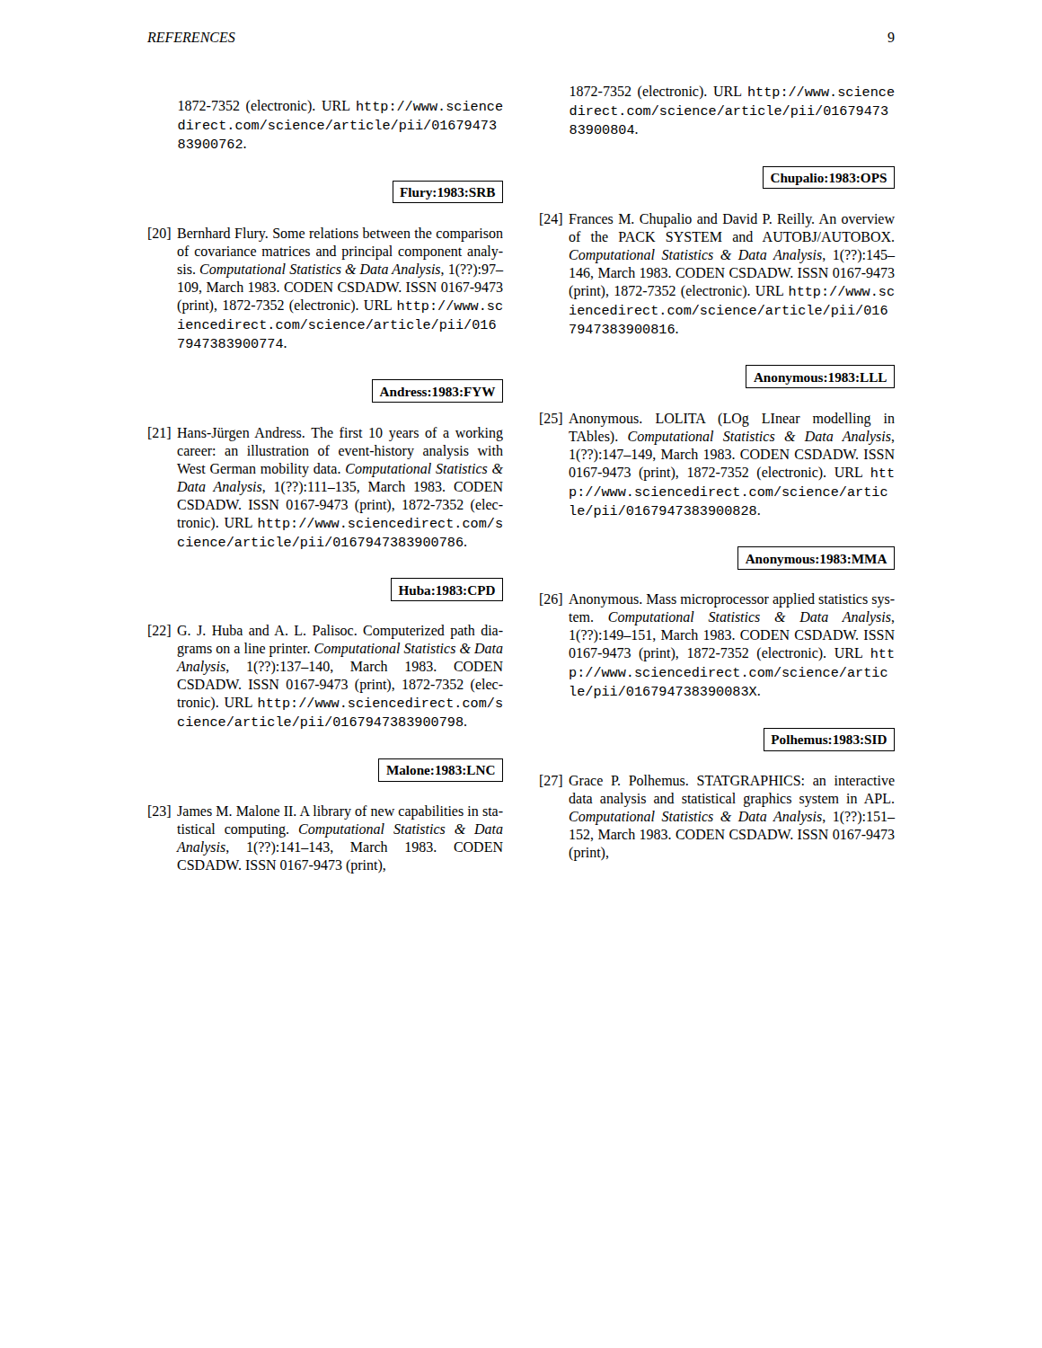REFERENCES 9
1872-7352 (electronic). URL http://www.sciencedirect.com/science/article/pii/0167947383900762.
Flury:1983:SRB
[20] Bernhard Flury. Some relations between the comparison of covariance matrices and principal component analysis. Computational Statistics & Data Analysis, 1(??):97–109, March 1983. CODEN CSDADW. ISSN 0167-9473 (print), 1872-7352 (electronic). URL http://www.sciencedirect.com/science/article/pii/0167947383900774.
Andress:1983:FYW
[21] Hans-Jürgen Andress. The first 10 years of a working career: an illustration of event-history analysis with West German mobility data. Computational Statistics & Data Analysis, 1(??):111–135, March 1983. CODEN CSDADW. ISSN 0167-9473 (print), 1872-7352 (electronic). URL http://www.sciencedirect.com/science/article/pii/0167947383900786.
Huba:1983:CPD
[22] G. J. Huba and A. L. Palisoc. Computerized path diagrams on a line printer. Computational Statistics & Data Analysis, 1(??):137–140, March 1983. CODEN CSDADW. ISSN 0167-9473 (print), 1872-7352 (electronic). URL http://www.sciencedirect.com/science/article/pii/0167947383900798.
Malone:1983:LNC
[23] James M. Malone II. A library of new capabilities in statistical computing. Computational Statistics & Data Analysis, 1(??):141–143, March 1983. CODEN CSDADW. ISSN 0167-9473 (print),
1872-7352 (electronic). URL http://www.sciencedirect.com/science/article/pii/0167947383900804.
Chupalio:1983:OPS
[24] Frances M. Chupalio and David P. Reilly. An overview of the PACK SYSTEM and AUTOBJ/AUTOBOX. Computational Statistics & Data Analysis, 1(??):145–146, March 1983. CODEN CSDADW. ISSN 0167-9473 (print), 1872-7352 (electronic). URL http://www.sciencedirect.com/science/article/pii/0167947383900816.
Anonymous:1983:LLL
[25] Anonymous. LOLITA (LOg LInear modelling in TAbles). Computational Statistics & Data Analysis, 1(??):147–149, March 1983. CODEN CSDADW. ISSN 0167-9473 (print), 1872-7352 (electronic). URL http://www.sciencedirect.com/science/article/pii/0167947383900828.
Anonymous:1983:MMA
[26] Anonymous. Mass microprocessor applied statistics system. Computational Statistics & Data Analysis, 1(??):149–151, March 1983. CODEN CSDADW. ISSN 0167-9473 (print), 1872-7352 (electronic). URL http://www.sciencedirect.com/science/article/pii/016794738390083X.
Polhemus:1983:SID
[27] Grace P. Polhemus. STATGRAPHICS: an interactive data analysis and statistical graphics system in APL. Computational Statistics & Data Analysis, 1(??):151–152, March 1983. CODEN CSDADW. ISSN 0167-9473 (print),